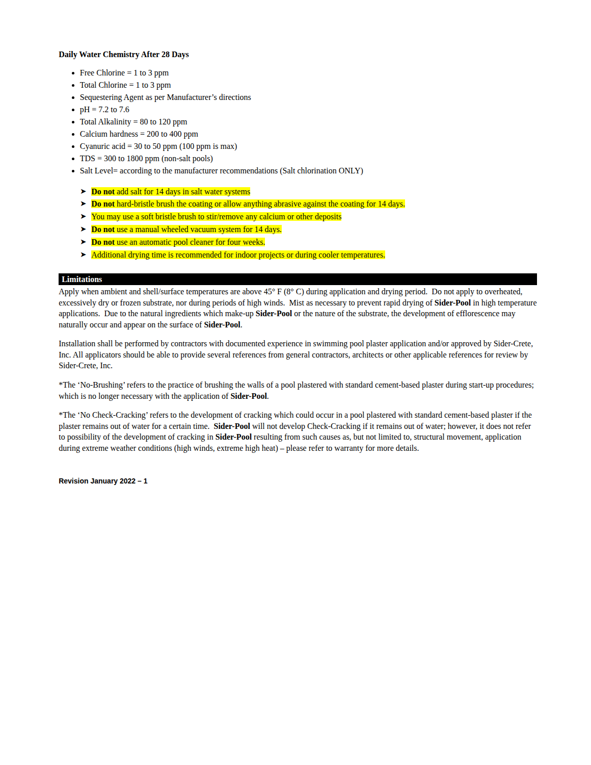Daily Water Chemistry After 28 Days
Free Chlorine = 1 to 3 ppm
Total Chlorine = 1 to 3 ppm
Sequestering Agent as per Manufacturer’s directions
pH = 7.2 to 7.6
Total Alkalinity = 80 to 120 ppm
Calcium hardness = 200 to 400 ppm
Cyanuric acid = 30 to 50 ppm (100 ppm is max)
TDS = 300 to 1800 ppm (non-salt pools)
Salt Level= according to the manufacturer recommendations (Salt chlorination ONLY)
Do not add salt for 14 days in salt water systems
Do not hard-bristle brush the coating or allow anything abrasive against the coating for 14 days.
You may use a soft bristle brush to stir/remove any calcium or other deposits
Do not use a manual wheeled vacuum system for 14 days.
Do not use an automatic pool cleaner for four weeks.
Additional drying time is recommended for indoor projects or during cooler temperatures.
Limitations
Apply when ambient and shell/surface temperatures are above 45° F (8° C) during application and drying period. Do not apply to overheated, excessively dry or frozen substrate, nor during periods of high winds. Mist as necessary to prevent rapid drying of Sider-Pool in high temperature applications. Due to the natural ingredients which make-up Sider-Pool or the nature of the substrate, the development of efflorescence may naturally occur and appear on the surface of Sider-Pool.
Installation shall be performed by contractors with documented experience in swimming pool plaster application and/or approved by Sider-Crete, Inc. All applicators should be able to provide several references from general contractors, architects or other applicable references for review by Sider-Crete, Inc.
*The ‘No-Brushing’ refers to the practice of brushing the walls of a pool plastered with standard cement-based plaster during start-up procedures; which is no longer necessary with the application of Sider-Pool.
*The ‘No Check-Cracking’ refers to the development of cracking which could occur in a pool plastered with standard cement-based plaster if the plaster remains out of water for a certain time. Sider-Pool will not develop Check-Cracking if it remains out of water; however, it does not refer to possibility of the development of cracking in Sider-Pool resulting from such causes as, but not limited to, structural movement, application during extreme weather conditions (high winds, extreme high heat) – please refer to warranty for more details.
Revision January 2022 – 1